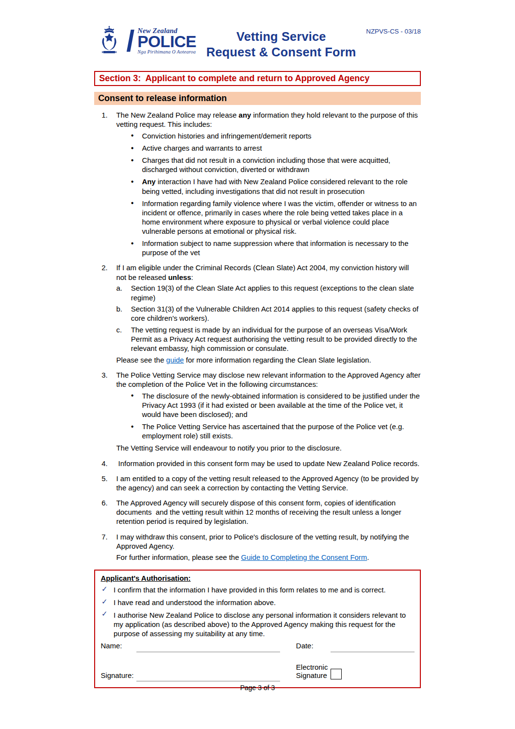/
New Zealand
POLICE
Nga Pirihimana O Aotearoa
Vetting Service
Request & Consent Form
NZPVS-CS - 03/18
Section 3: Applicant to complete and return to Approved Agency
Consent to release information
The New Zealand Police may release any information they hold relevant to the purpose of this vetting request. This includes:
Conviction histories and infringement/demerit reports
Active charges and warrants to arrest
Charges that did not result in a conviction including those that were acquitted, discharged without conviction, diverted or withdrawn
Any interaction I have had with New Zealand Police considered relevant to the role being vetted, including investigations that did not result in prosecution
Information regarding family violence where I was the victim, offender or witness to an incident or offence, primarily in cases where the role being vetted takes place in a home environment where exposure to physical or verbal violence could place vulnerable persons at emotional or physical risk.
Information subject to name suppression where that information is necessary to the purpose of the vet
If I am eligible under the Criminal Records (Clean Slate) Act 2004, my conviction history will not be released unless:
Section 19(3) of the Clean Slate Act applies to this request (exceptions to the clean slate regime)
Section 31(3) of the Vulnerable Children Act 2014 applies to this request (safety checks of core children's workers).
The vetting request is made by an individual for the purpose of an overseas Visa/Work Permit as a Privacy Act request authorising the vetting result to be provided directly to the relevant embassy, high commission or consulate.
Please see the guide for more information regarding the Clean Slate legislation.
The Police Vetting Service may disclose new relevant information to the Approved Agency after the completion of the Police Vet in the following circumstances:
The disclosure of the newly-obtained information is considered to be justified under the Privacy Act 1993 (if it had existed or been available at the time of the Police vet, it would have been disclosed); and
The Police Vetting Service has ascertained that the purpose of the Police vet (e.g. employment role) still exists.
The Vetting Service will endeavour to notify you prior to the disclosure.
Information provided in this consent form may be used to update New Zealand Police records.
I am entitled to a copy of the vetting result released to the Approved Agency (to be provided by the agency) and can seek a correction by contacting the Vetting Service.
The Approved Agency will securely dispose of this consent form, copies of identification documents and the vetting result within 12 months of receiving the result unless a longer retention period is required by legislation.
I may withdraw this consent, prior to Police's disclosure of the vetting result, by notifying the Approved Agency.
For further information, please see the Guide to Completing the Consent Form.
Applicant's Authorisation:
I confirm that the information I have provided in this form relates to me and is correct.
I have read and understood the information above.
I authorise New Zealand Police to disclose any personal information it considers relevant to my application (as described above) to the Approved Agency making this request for the purpose of assessing my suitability at any time.
| Name: | | | Date: | |
| Signature: | | | Electronic Signature | |
Page 3 of 3